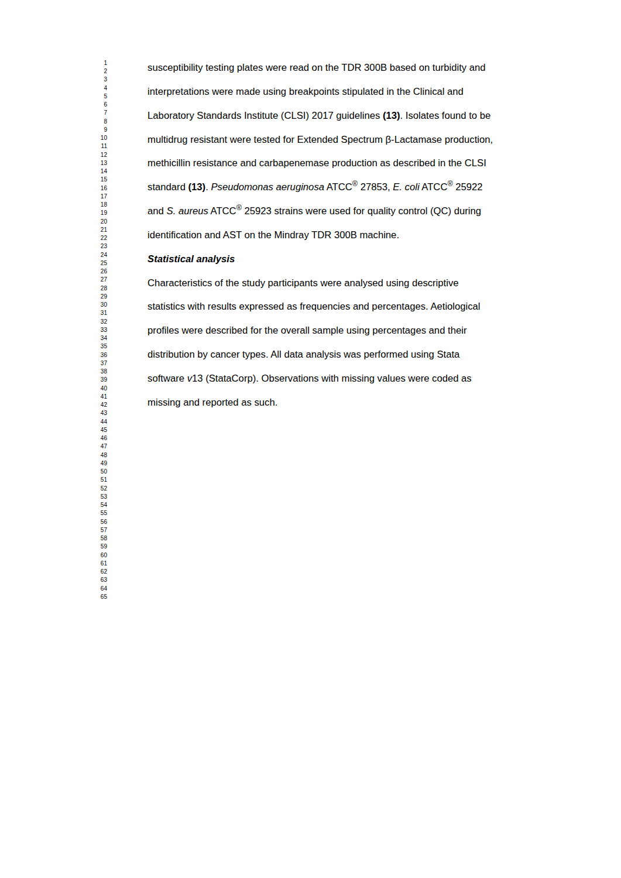1
2
3
4
5
6
7
8
9
10
11
12
13
14
15
16
17
18
19
20
21
22
23
24
25
26
27
28
29
30
31
32
33
34
35
36
37
38
39
40
41
42
43
44
45
46
47
48
49
50
51
52
53
54
55
56
57
58
59
60
61
62
63
64
65
susceptibility testing plates were read on the TDR 300B based on turbidity and interpretations were made using breakpoints stipulated in the Clinical and Laboratory Standards Institute (CLSI) 2017 guidelines (13). Isolates found to be multidrug resistant were tested for Extended Spectrum β-Lactamase production, methicillin resistance and carbapenemase production as described in the CLSI standard (13). Pseudomonas aeruginosa ATCC® 27853, E. coli ATCC® 25922 and S. aureus ATCC® 25923 strains were used for quality control (QC) during identification and AST on the Mindray TDR 300B machine.
Statistical analysis
Characteristics of the study participants were analysed using descriptive statistics with results expressed as frequencies and percentages. Aetiological profiles were described for the overall sample using percentages and their distribution by cancer types. All data analysis was performed using Stata software v13 (StataCorp). Observations with missing values were coded as missing and reported as such.